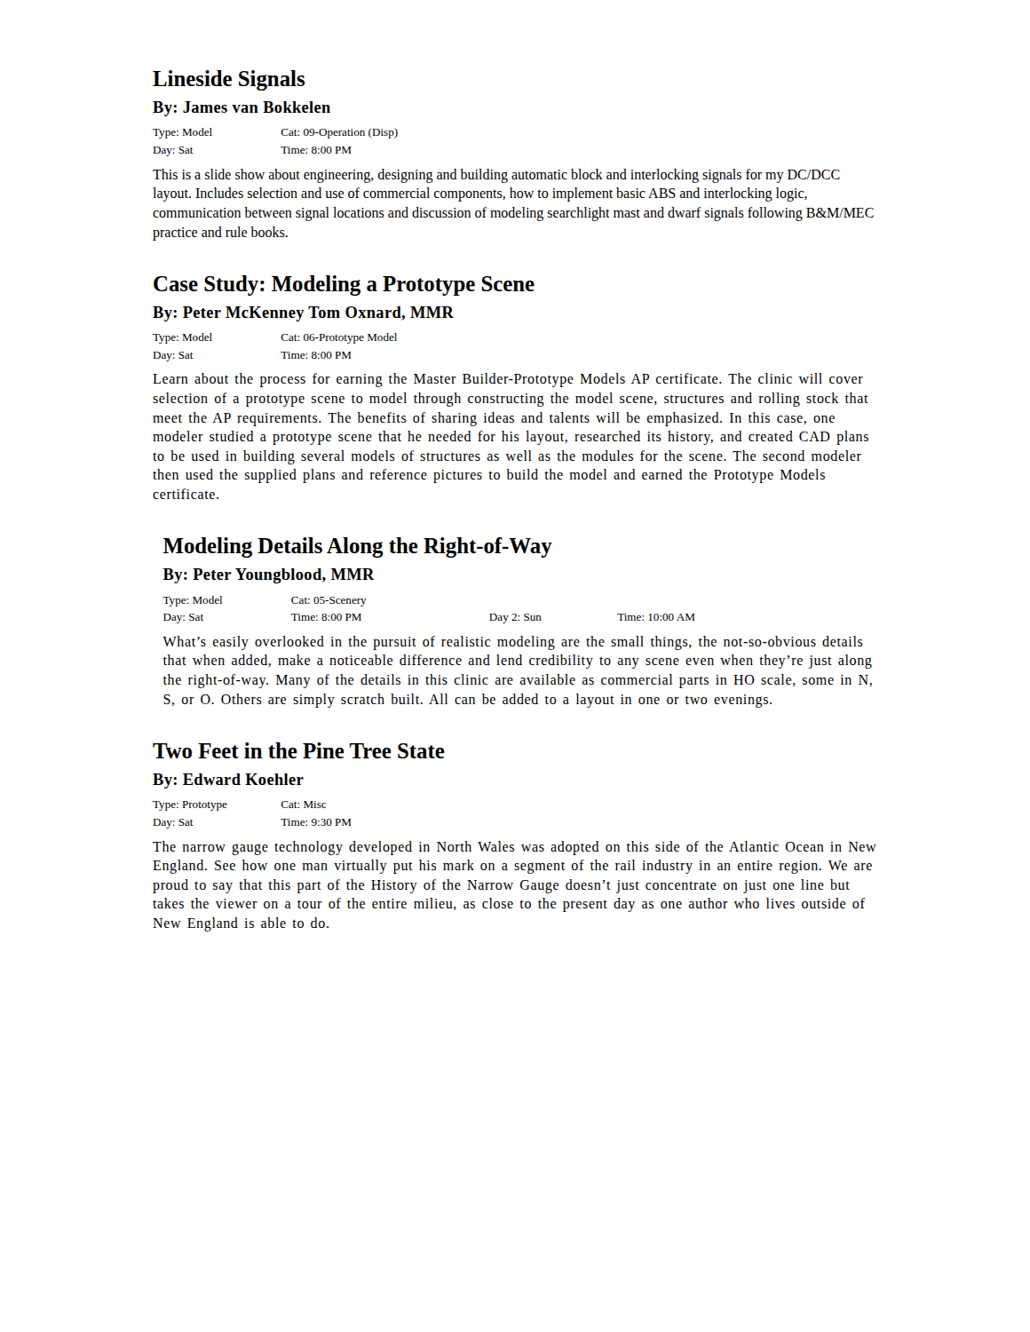Lineside Signals
By: James van Bokkelen
Type: Model Cat: 09-Operation (Disp)
Day: Sat Time: 8:00 PM
This is a slide show about engineering, designing and building automatic block and interlocking signals for my DC/DCC layout. Includes selection and use of commercial components, how to implement basic ABS and interlocking logic, communication between signal locations and discussion of modeling searchlight mast and dwarf signals following B&M/MEC practice and rule books.
Case Study: Modeling a Prototype Scene
By: Peter McKenney Tom Oxnard, MMR
Type: Model Cat: 06-Prototype Model
Day: Sat Time: 8:00 PM
Learn about the process for earning the Master Builder-Prototype Models AP certificate. The clinic will cover selection of a prototype scene to model through constructing the model scene, structures and rolling stock that meet the AP requirements. The benefits of sharing ideas and talents will be emphasized. In this case, one modeler studied a prototype scene that he needed for his layout, researched its history, and created CAD plans to be used in building several models of structures as well as the modules for the scene. The second modeler then used the supplied plans and reference pictures to build the model and earned the Prototype Models certificate.
Modeling Details Along the Right-of-Way
By: Peter Youngblood, MMR
Type: Model Cat: 05-Scenery
Day: Sat Time: 8:00 PM Day 2: Sun Time: 10:00 AM
What’s easily overlooked in the pursuit of realistic modeling are the small things, the not-so-obvious details that when added, make a noticeable difference and lend credibility to any scene even when they’re just along the right-of-way. Many of the details in this clinic are available as commercial parts in HO scale, some in N, S, or O. Others are simply scratch built. All can be added to a layout in one or two evenings.
Two Feet in the Pine Tree State
By: Edward Koehler
Type: Prototype Cat: Misc
Day: Sat Time: 9:30 PM
The narrow gauge technology developed in North Wales was adopted on this side of the Atlantic Ocean in New England. See how one man virtually put his mark on a segment of the rail industry in an entire region. We are proud to say that this part of the History of the Narrow Gauge doesn’t just concentrate on just one line but takes the viewer on a tour of the entire milieu, as close to the present day as one author who lives outside of New England is able to do.